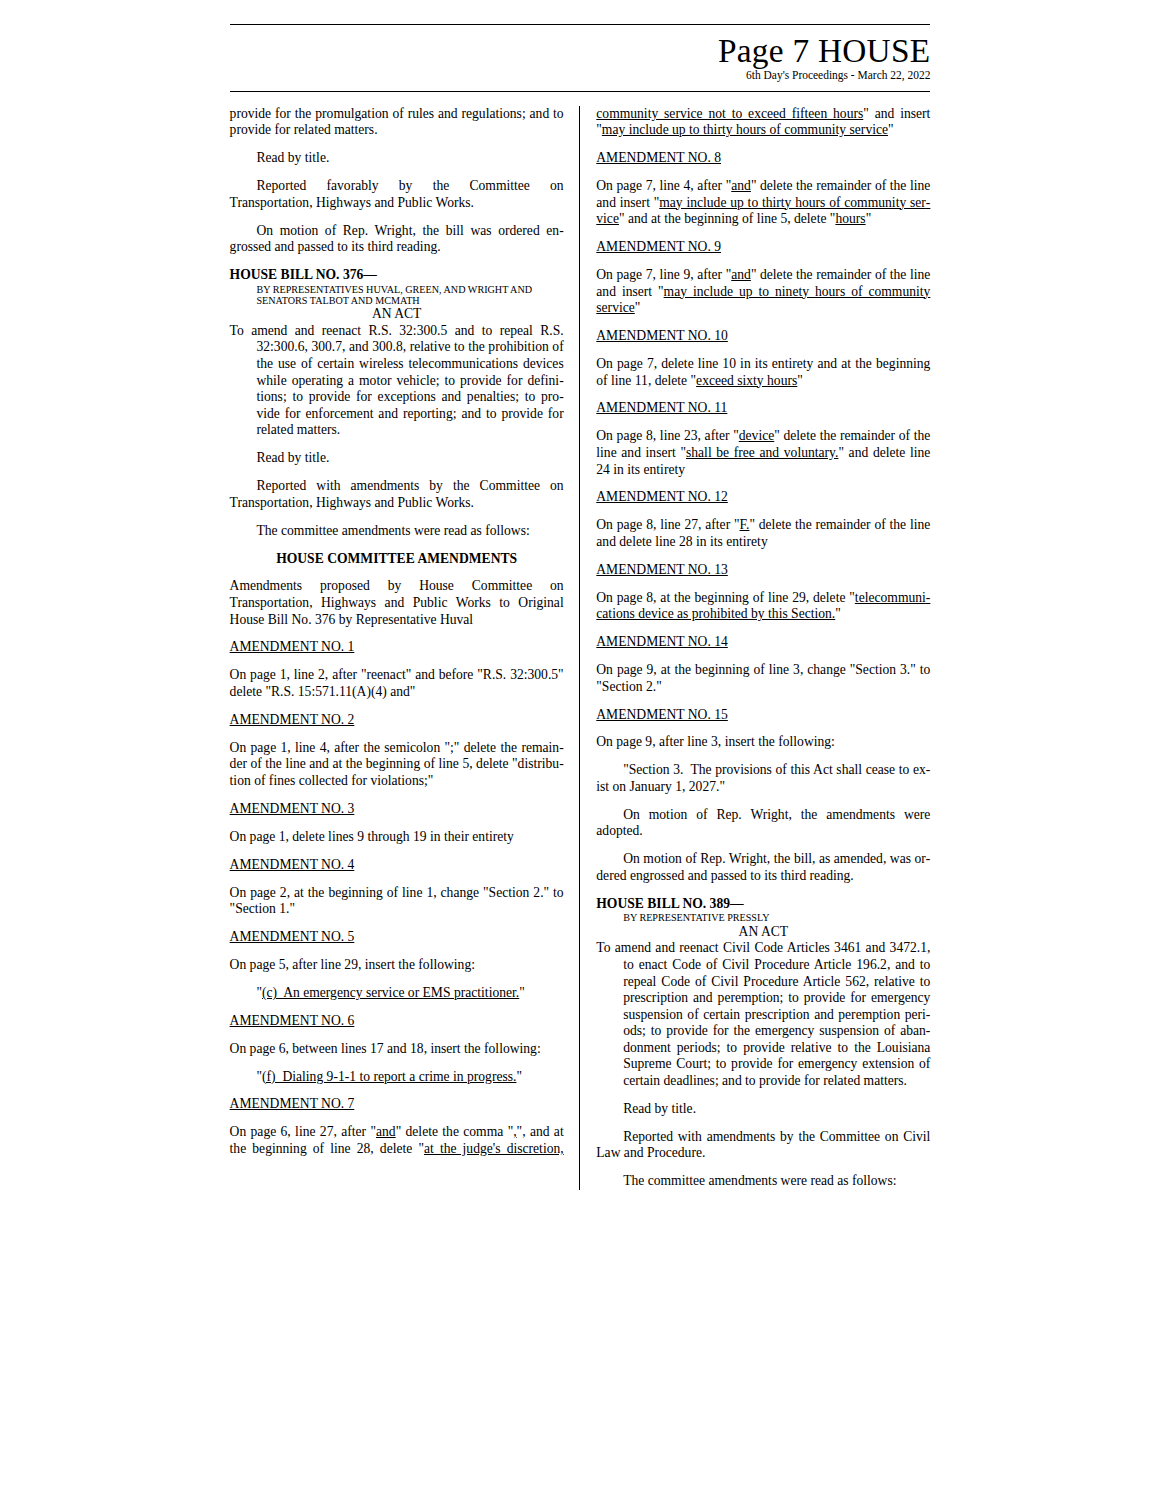Page 7 HOUSE
6th Day's Proceedings - March 22, 2022
provide for the promulgation of rules and regulations; and to provide for related matters.
Read by title.
Reported favorably by the Committee on Transportation, Highways and Public Works.
On motion of Rep. Wright, the bill was ordered engrossed and passed to its third reading.
HOUSE BILL NO. 376—
BY REPRESENTATIVES HUVAL, GREEN, AND WRIGHT AND SENATORS TALBOT AND MCMATH
AN ACT
To amend and reenact R.S. 32:300.5 and to repeal R.S. 32:300.6, 300.7, and 300.8, relative to the prohibition of the use of certain wireless telecommunications devices while operating a motor vehicle; to provide for definitions; to provide for exceptions and penalties; to provide for enforcement and reporting; and to provide for related matters.
Read by title.
Reported with amendments by the Committee on Transportation, Highways and Public Works.
The committee amendments were read as follows:
HOUSE COMMITTEE AMENDMENTS
Amendments proposed by House Committee on Transportation, Highways and Public Works to Original House Bill No. 376 by Representative Huval
AMENDMENT NO. 1
On page 1, line 2, after "reenact" and before "R.S. 32:300.5" delete "R.S. 15:571.11(A)(4) and"
AMENDMENT NO. 2
On page 1, line 4, after the semicolon ";" delete the remainder of the line and at the beginning of line 5, delete "distribution of fines collected for violations;"
AMENDMENT NO. 3
On page 1, delete lines 9 through 19 in their entirety
AMENDMENT NO. 4
On page 2, at the beginning of line 1, change "Section 2." to "Section 1."
AMENDMENT NO. 5
On page 5, after line 29, insert the following:
"(c) An emergency service or EMS practitioner."
AMENDMENT NO. 6
On page 6, between lines 17 and 18, insert the following:
"(f) Dialing 9-1-1 to report a crime in progress."
AMENDMENT NO. 7
On page 6, line 27, after "and" delete the comma ",", and at the beginning of line 28, delete "at the judge's discretion, community service not to exceed fifteen hours" and insert "may include up to thirty hours of community service"
AMENDMENT NO. 8
On page 7, line 4, after "and" delete the remainder of the line and insert "may include up to thirty hours of community service" and at the beginning of line 5, delete "hours"
AMENDMENT NO. 9
On page 7, line 9, after "and" delete the remainder of the line and insert "may include up to ninety hours of community service"
AMENDMENT NO. 10
On page 7, delete line 10 in its entirety and at the beginning of line 11, delete "exceed sixty hours"
AMENDMENT NO. 11
On page 8, line 23, after "device" delete the remainder of the line and insert "shall be free and voluntary." and delete line 24 in its entirety
AMENDMENT NO. 12
On page 8, line 27, after "F." delete the remainder of the line and delete line 28 in its entirety
AMENDMENT NO. 13
On page 8, at the beginning of line 29, delete "telecommunications device as prohibited by this Section."
AMENDMENT NO. 14
On page 9, at the beginning of line 3, change "Section 3." to "Section 2."
AMENDMENT NO. 15
On page 9, after line 3, insert the following:
"Section 3. The provisions of this Act shall cease to exist on January 1, 2027."
On motion of Rep. Wright, the amendments were adopted.
On motion of Rep. Wright, the bill, as amended, was ordered engrossed and passed to its third reading.
HOUSE BILL NO. 389—
BY REPRESENTATIVE PRESSLY
AN ACT
To amend and reenact Civil Code Articles 3461 and 3472.1, to enact Code of Civil Procedure Article 196.2, and to repeal Code of Civil Procedure Article 562, relative to prescription and peremption; to provide for emergency suspension of certain prescription and peremption periods; to provide for the emergency suspension of abandonment periods; to provide relative to the Louisiana Supreme Court; to provide for emergency extension of certain deadlines; and to provide for related matters.
Read by title.
Reported with amendments by the Committee on Civil Law and Procedure.
The committee amendments were read as follows: